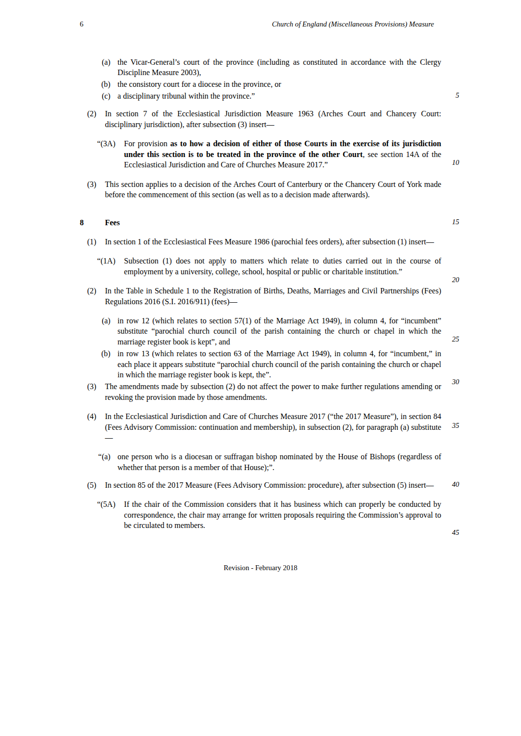6 Church of England (Miscellaneous Provisions) Measure
(a) the Vicar-General’s court of the province (including as constituted in accordance with the Clergy Discipline Measure 2003),
(b) the consistory court for a diocese in the province, or
(c) a disciplinary tribunal within the province.”5
(2) In section 7 of the Ecclesiastical Jurisdiction Measure 1963 (Arches Court and Chancery Court: disciplinary jurisdiction), after subsection (3) insert—
“(3A) For provision as to how a decision of either of those Courts in the exercise of its jurisdiction under this section is to be treated in the province of the other Court, see section 14A of the Ecclesiastical Jurisdiction and Care of Churches Measure 2017.”10
(3) This section applies to a decision of the Arches Court of Canterbury or the Chancery Court of York made before the commencement of this section (as well as to a decision made afterwards).
8 Fees15
(1) In section 1 of the Ecclesiastical Fees Measure 1986 (parochial fees orders), after subsection (1) insert—
“(1A) Subsection (1) does not apply to matters which relate to duties carried out in the course of employment by a university, college, school, hospital or public or charitable institution.”20
(2) In the Table in Schedule 1 to the Registration of Births, Deaths, Marriages and Civil Partnerships (Fees) Regulations 2016 (S.I. 2016/911) (fees)—
(a) in row 12 (which relates to section 57(1) of the Marriage Act 1949), in column 4, for “incumbent” substitute “parochial church council of the parish containing the church or chapel in which the marriage register book is kept”, and25
(b) in row 13 (which relates to section 63 of the Marriage Act 1949), in column 4, for “incumbent,” in each place it appears substitute “parochial church council of the parish containing the church or chapel in which the marriage register book is kept, the”.30
(3) The amendments made by subsection (2) do not affect the power to make further regulations amending or revoking the provision made by those amendments.
(4) In the Ecclesiastical Jurisdiction and Care of Churches Measure 2017 (“the 2017 Measure”), in section 84 (Fees Advisory Commission: continuation and membership), in subsection (2), for paragraph (a) substitute—35
“(a) one person who is a diocesan or suffragan bishop nominated by the House of Bishops (regardless of whether that person is a member of that House);”.
(5) In section 85 of the 2017 Measure (Fees Advisory Commission: procedure), after subsection (5) insert—40
“(5A) If the chair of the Commission considers that it has business which can properly be conducted by correspondence, the chair may arrange for written proposals requiring the Commission’s approval to be circulated to members.45
Revision - February 2018